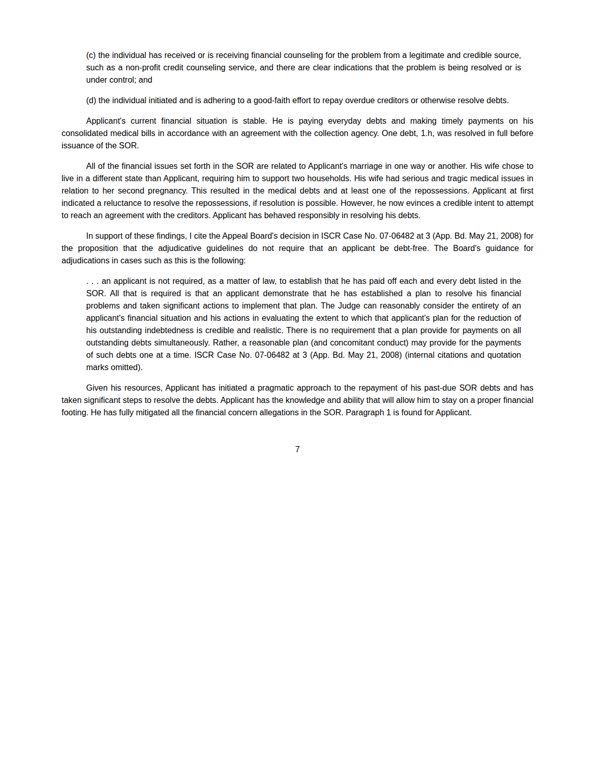(c) the individual has received or is receiving financial counseling for the problem from a legitimate and credible source, such as a non-profit credit counseling service, and there are clear indications that the problem is being resolved or is under control; and
(d) the individual initiated and is adhering to a good-faith effort to repay overdue creditors or otherwise resolve debts.
Applicant's current financial situation is stable. He is paying everyday debts and making timely payments on his consolidated medical bills in accordance with an agreement with the collection agency. One debt, 1.h, was resolved in full before issuance of the SOR.
All of the financial issues set forth in the SOR are related to Applicant's marriage in one way or another. His wife chose to live in a different state than Applicant, requiring him to support two households. His wife had serious and tragic medical issues in relation to her second pregnancy. This resulted in the medical debts and at least one of the repossessions. Applicant at first indicated a reluctance to resolve the repossessions, if resolution is possible. However, he now evinces a credible intent to attempt to reach an agreement with the creditors. Applicant has behaved responsibly in resolving his debts.
In support of these findings, I cite the Appeal Board's decision in ISCR Case No. 07-06482 at 3 (App. Bd. May 21, 2008) for the proposition that the adjudicative guidelines do not require that an applicant be debt-free. The Board's guidance for adjudications in cases such as this is the following:
. . . an applicant is not required, as a matter of law, to establish that he has paid off each and every debt listed in the SOR. All that is required is that an applicant demonstrate that he has established a plan to resolve his financial problems and taken significant actions to implement that plan. The Judge can reasonably consider the entirety of an applicant's financial situation and his actions in evaluating the extent to which that applicant's plan for the reduction of his outstanding indebtedness is credible and realistic. There is no requirement that a plan provide for payments on all outstanding debts simultaneously. Rather, a reasonable plan (and concomitant conduct) may provide for the payments of such debts one at a time. ISCR Case No. 07-06482 at 3 (App. Bd. May 21, 2008) (internal citations and quotation marks omitted).
Given his resources, Applicant has initiated a pragmatic approach to the repayment of his past-due SOR debts and has taken significant steps to resolve the debts. Applicant has the knowledge and ability that will allow him to stay on a proper financial footing. He has fully mitigated all the financial concern allegations in the SOR. Paragraph 1 is found for Applicant.
7